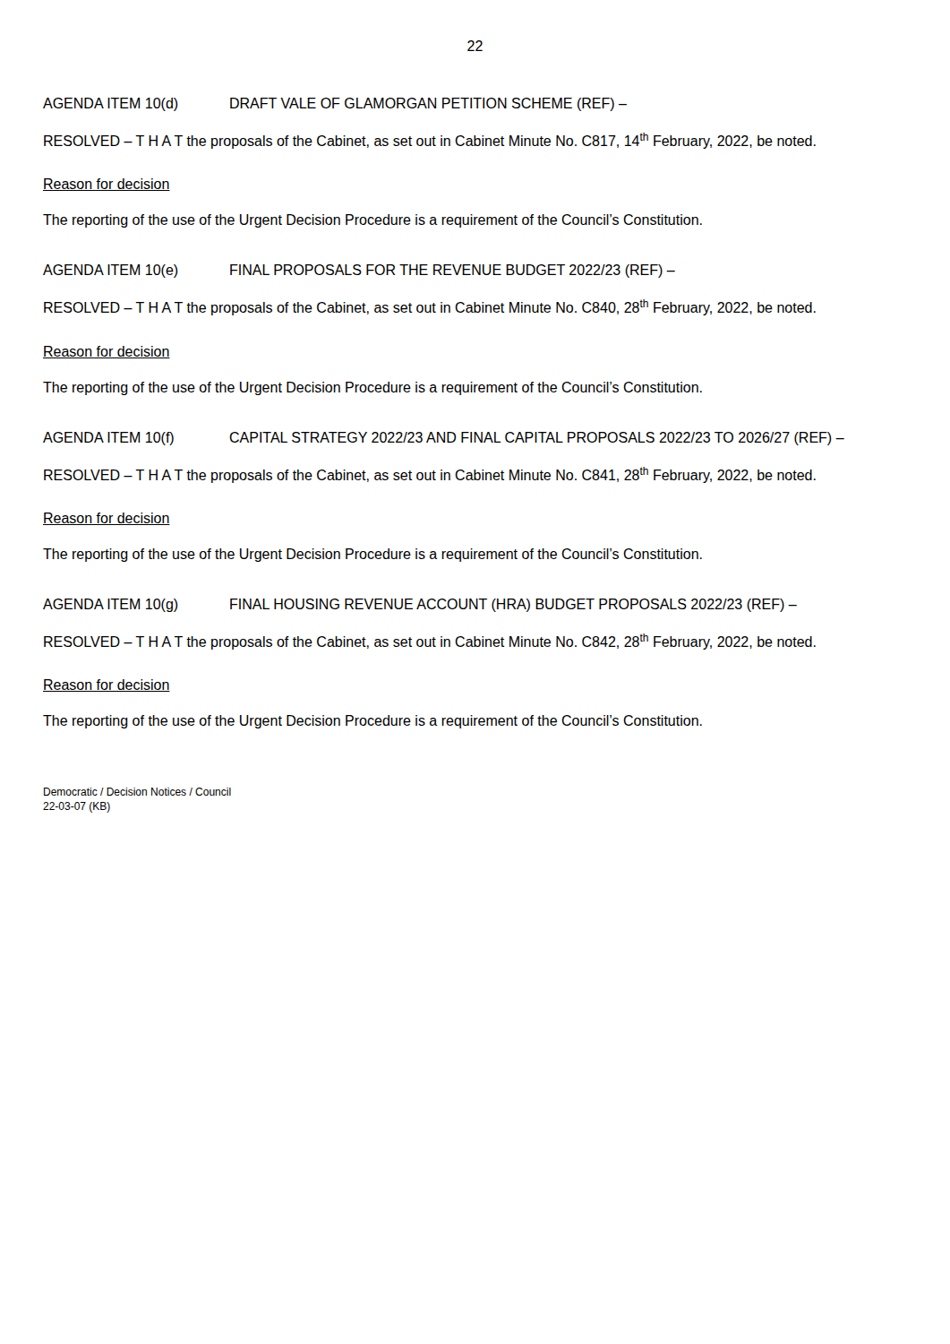22
AGENDA ITEM 10(d) DRAFT VALE OF GLAMORGAN PETITION SCHEME (REF) –
RESOLVED – T H A T the proposals of the Cabinet, as set out in Cabinet Minute No. C817, 14th February, 2022, be noted.
Reason for decision
The reporting of the use of the Urgent Decision Procedure is a requirement of the Council’s Constitution.
AGENDA ITEM 10(e) FINAL PROPOSALS FOR THE REVENUE BUDGET 2022/23 (REF) –
RESOLVED – T H A T the proposals of the Cabinet, as set out in Cabinet Minute No. C840, 28th February, 2022, be noted.
Reason for decision
The reporting of the use of the Urgent Decision Procedure is a requirement of the Council’s Constitution.
AGENDA ITEM 10(f) CAPITAL STRATEGY 2022/23 AND FINAL CAPITAL PROPOSALS 2022/23 TO 2026/27 (REF) –
RESOLVED – T H A T the proposals of the Cabinet, as set out in Cabinet Minute No. C841, 28th February, 2022, be noted.
Reason for decision
The reporting of the use of the Urgent Decision Procedure is a requirement of the Council’s Constitution.
AGENDA ITEM 10(g) FINAL HOUSING REVENUE ACCOUNT (HRA) BUDGET PROPOSALS 2022/23 (REF) –
RESOLVED – T H A T the proposals of the Cabinet, as set out in Cabinet Minute No. C842, 28th February, 2022, be noted.
Reason for decision
The reporting of the use of the Urgent Decision Procedure is a requirement of the Council’s Constitution.
Democratic / Decision Notices / Council
22-03-07 (KB)